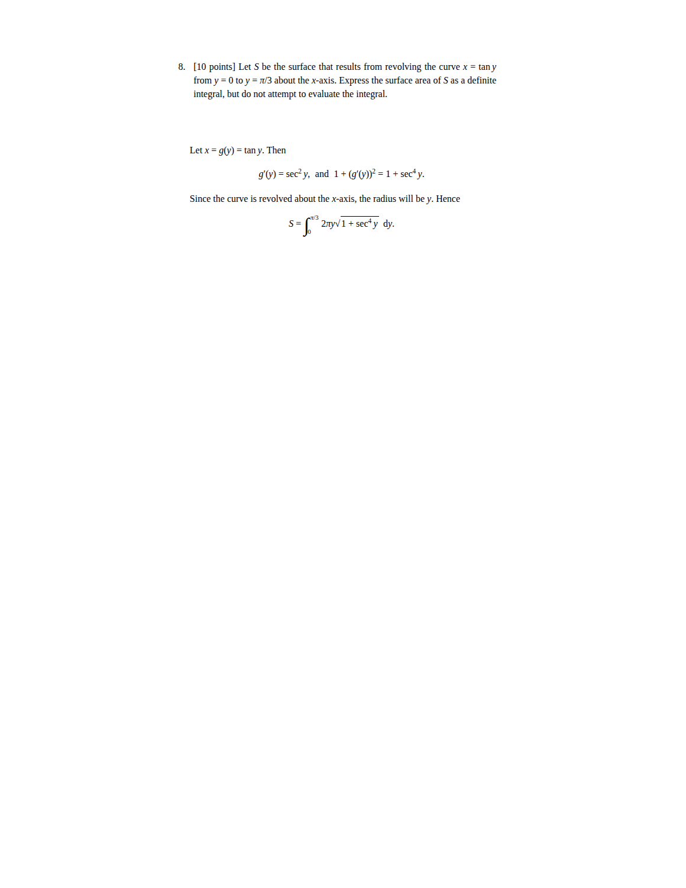8.
[10 points] Let S be the surface that results from revolving the curve x = tan y from y = 0 to y = π/3 about the x-axis. Express the surface area of S as a definite integral, but do not attempt to evaluate the integral.
Let x = g(y) = tan y. Then
g′(y) = sec2 y, and 1 + (g′(y))2 = 1 + sec4 y.
Since the curve is revolved about the x-axis, the radius will be y. Hence
S = ∫π/30 2 πy√1 + sec4 y   dy.